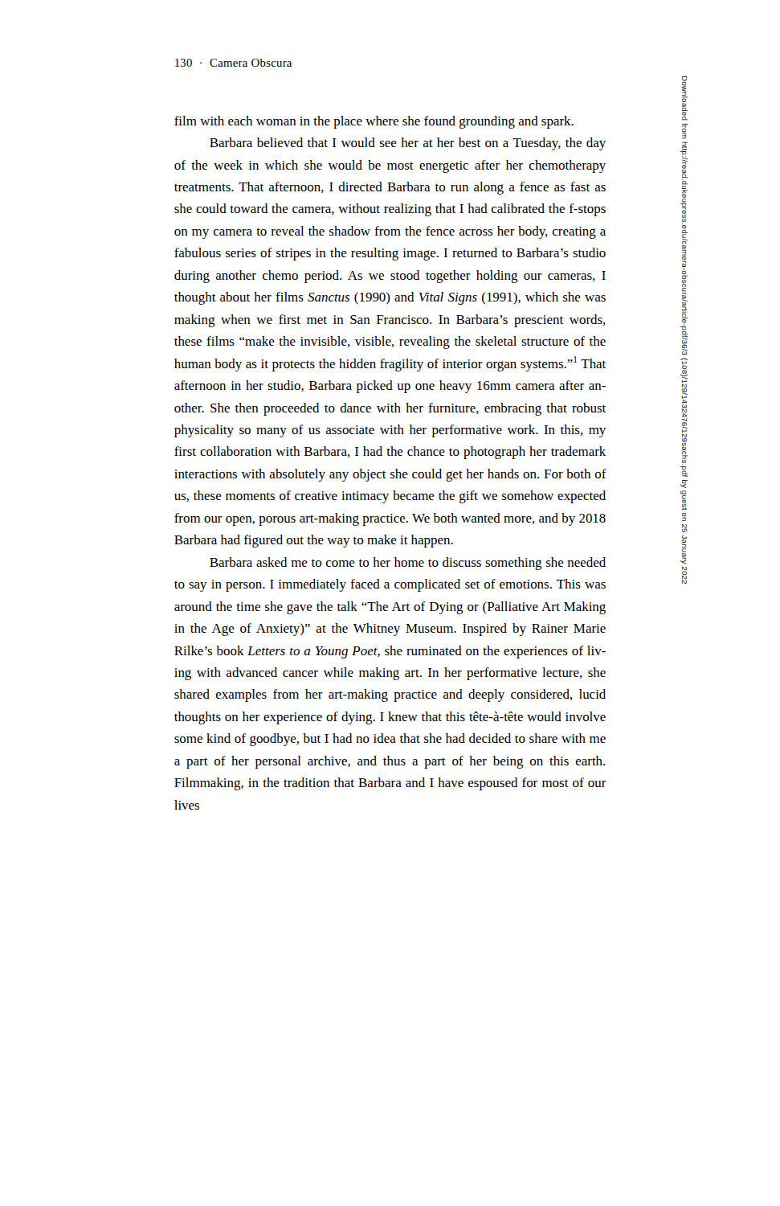Downloaded from http://read.dukeupress.edu/camera-obscura/article-pdf/36/3 (108)/129/1432476/129sachs.pdf by guest on 25 January 2022
130·Camera Obscura
film with each woman in the place where she found grounding and spark.
Barbara believed that I would see her at her best on a Tuesday, the day of the week in which she would be most energetic after her chemotherapy treatments. That afternoon, I directed Barbara to run along a fence as fast as she could toward the camera, without realizing that I had calibrated the f-stops on my camera to reveal the shadow from the fence across her body, creating a fabulous series of stripes in the resulting image. I returned to Barbara’s studio during another chemo period. As we stood together holding our cameras, I thought about her films Sanctus (1990) and Vital Signs (1991), which she was making when we first met in San Francisco. In Barbara’s prescient words, these films “make the invisible, visible, revealing the skeletal structure of the human body as it protects the hidden fragility of interior organ systems.”1 That afternoon in her studio, Barbara picked up one heavy 16mm camera after another. She then proceeded to dance with her furniture, embracing that robust physicality so many of us associate with her performative work. In this, my first collaboration with Barbara, I had the chance to photograph her trademark interactions with absolutely any object she could get her hands on. For both of us, these moments of creative intimacy became the gift we somehow expected from our open, porous art-making practice. We both wanted more, and by 2018 Barbara had figured out the way to make it happen.
Barbara asked me to come to her home to discuss something she needed to say in person. I immediately faced a complicated set of emotions. This was around the time she gave the talk “The Art of Dying or (Palliative Art Making in the Age of Anxiety)” at the Whitney Museum. Inspired by Rainer Marie Rilke’s book Letters to a Young Poet, she ruminated on the experiences of living with advanced cancer while making art. In her performative lecture, she shared examples from her art-making practice and deeply considered, lucid thoughts on her experience of dying. I knew that this tête-à-tête would involve some kind of goodbye, but I had no idea that she had decided to share with me a part of her personal archive, and thus a part of her being on this earth. Filmmaking, in the tradition that Barbara and I have espoused for most of our lives